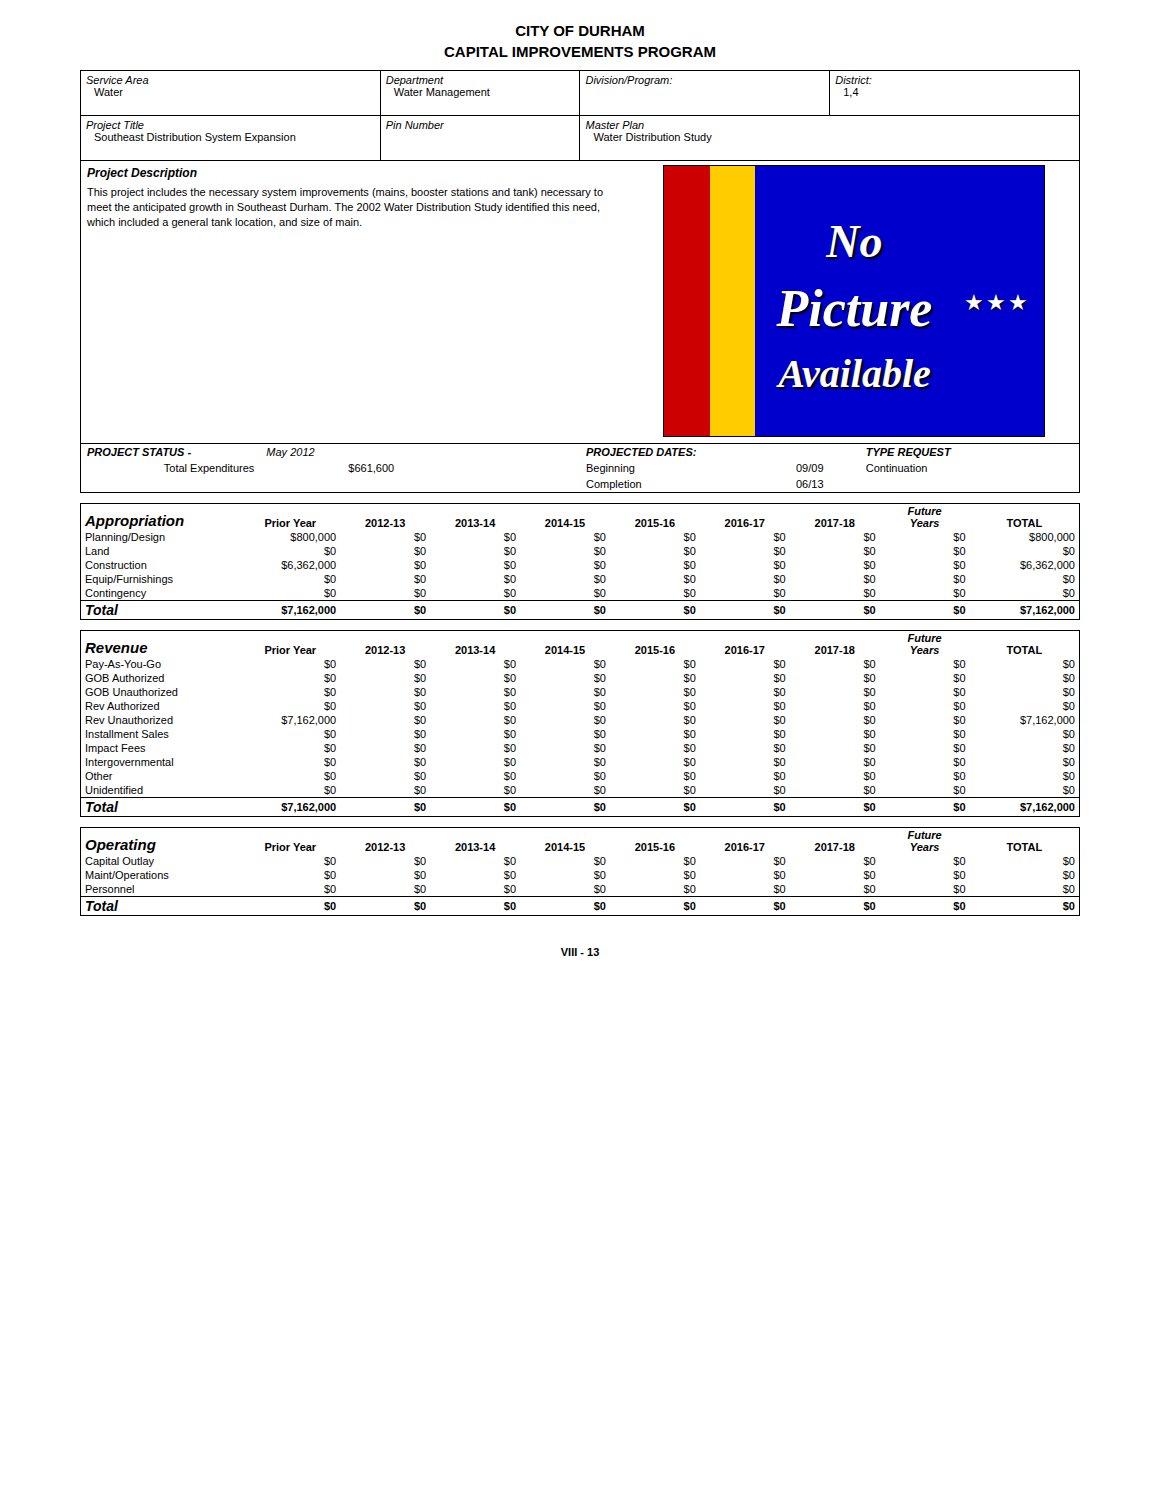CITY OF DURHAM
CAPITAL IMPROVEMENTS PROGRAM
| Service Area Water | Department Water Management | Division/Program: | District: 1,4 |
| Project Title Southeast Distribution System Expansion | Pin Number | Master Plan Water Distribution Study |
| Project Description This project includes the necessary system improvements (mains, booster stations and tank) necessary to meet the anticipated growth in Southeast Durham. The 2002 Water Distribution Study identified this need, which included a general tank location, and size of main. | No Picture Available ★★★ |
| PROJECT STATUS - | May 2012 | | PROJECTED DATES: | | TYPE REQUEST |
| Total Expenditures | $661,600 | | Beginning | 09/09 | Continuation |
| | | | Completion | 06/13 | |
| Appropriation | Prior Year | 2012-13 | 2013-14 | 2014-15 | 2015-16 | 2016-17 | 2017-18 | Future Years | TOTAL |
| --- | --- | --- | --- | --- | --- | --- | --- | --- | --- |
| Planning/Design | $800,000 | $0 | $0 | $0 | $0 | $0 | $0 | $0 | $800,000 |
| Land | $0 | $0 | $0 | $0 | $0 | $0 | $0 | $0 | $0 |
| Construction | $6,362,000 | $0 | $0 | $0 | $0 | $0 | $0 | $0 | $6,362,000 |
| Equip/Furnishings | $0 | $0 | $0 | $0 | $0 | $0 | $0 | $0 | $0 |
| Contingency | $0 | $0 | $0 | $0 | $0 | $0 | $0 | $0 | $0 |
| Total | $7,162,000 | $0 | $0 | $0 | $0 | $0 | $0 | $0 | $7,162,000 |
| Revenue | Prior Year | 2012-13 | 2013-14 | 2014-15 | 2015-16 | 2016-17 | 2017-18 | Future Years | TOTAL |
| --- | --- | --- | --- | --- | --- | --- | --- | --- | --- |
| Pay-As-You-Go | $0 | $0 | $0 | $0 | $0 | $0 | $0 | $0 | $0 |
| GOB Authorized | $0 | $0 | $0 | $0 | $0 | $0 | $0 | $0 | $0 |
| GOB Unauthorized | $0 | $0 | $0 | $0 | $0 | $0 | $0 | $0 | $0 |
| Rev Authorized | $0 | $0 | $0 | $0 | $0 | $0 | $0 | $0 | $0 |
| Rev Unauthorized | $7,162,000 | $0 | $0 | $0 | $0 | $0 | $0 | $0 | $7,162,000 |
| Installment Sales | $0 | $0 | $0 | $0 | $0 | $0 | $0 | $0 | $0 |
| Impact Fees | $0 | $0 | $0 | $0 | $0 | $0 | $0 | $0 | $0 |
| Intergovernmental | $0 | $0 | $0 | $0 | $0 | $0 | $0 | $0 | $0 |
| Other | $0 | $0 | $0 | $0 | $0 | $0 | $0 | $0 | $0 |
| Unidentified | $0 | $0 | $0 | $0 | $0 | $0 | $0 | $0 | $0 |
| Total | $7,162,000 | $0 | $0 | $0 | $0 | $0 | $0 | $0 | $7,162,000 |
| Operating | Prior Year | 2012-13 | 2013-14 | 2014-15 | 2015-16 | 2016-17 | 2017-18 | Future Years | TOTAL |
| --- | --- | --- | --- | --- | --- | --- | --- | --- | --- |
| Capital Outlay | $0 | $0 | $0 | $0 | $0 | $0 | $0 | $0 | $0 |
| Maint/Operations | $0 | $0 | $0 | $0 | $0 | $0 | $0 | $0 | $0 |
| Personnel | $0 | $0 | $0 | $0 | $0 | $0 | $0 | $0 | $0 |
| Total | $0 | $0 | $0 | $0 | $0 | $0 | $0 | $0 | $0 |
VIII - 13